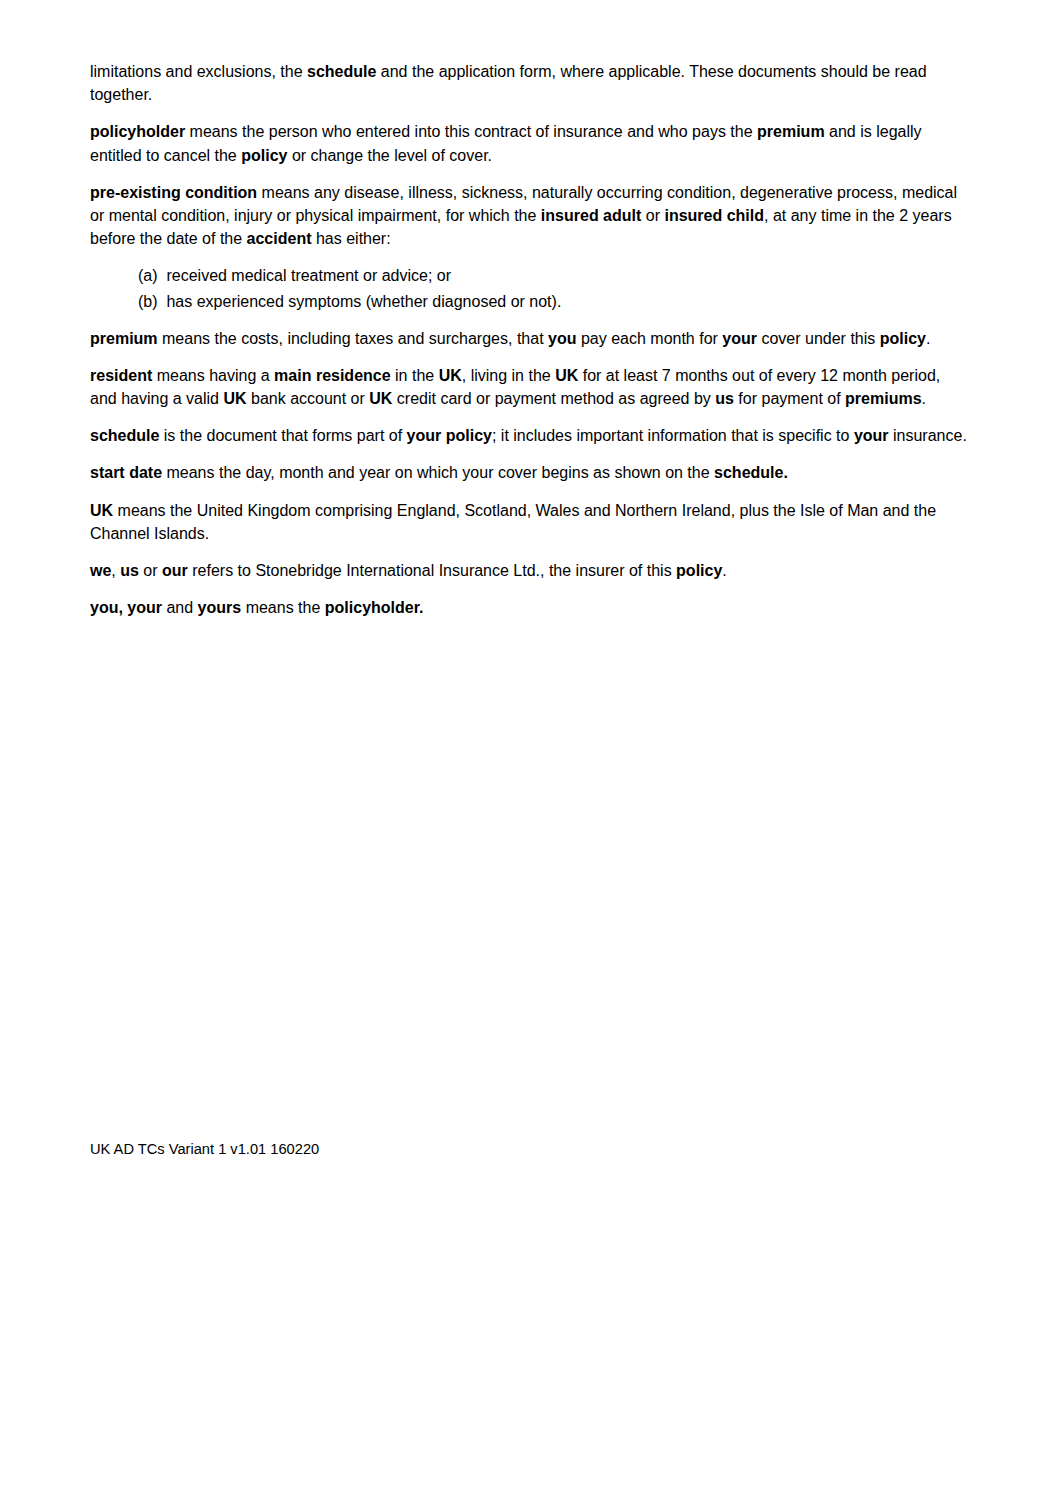limitations and exclusions, the schedule and the application form, where applicable. These documents should be read together.
policyholder means the person who entered into this contract of insurance and who pays the premium and is legally entitled to cancel the policy or change the level of cover.
pre-existing condition means any disease, illness, sickness, naturally occurring condition, degenerative process, medical or mental condition, injury or physical impairment, for which the insured adult or insured child, at any time in the 2 years before the date of the accident has either:
(a) received medical treatment or advice; or
(b) has experienced symptoms (whether diagnosed or not).
premium means the costs, including taxes and surcharges, that you pay each month for your cover under this policy.
resident means having a main residence in the UK, living in the UK for at least 7 months out of every 12 month period, and having a valid UK bank account or UK credit card or payment method as agreed by us for payment of premiums.
schedule is the document that forms part of your policy; it includes important information that is specific to your insurance.
start date means the day, month and year on which your cover begins as shown on the schedule.
UK means the United Kingdom comprising England, Scotland, Wales and Northern Ireland, plus the Isle of Man and the Channel Islands.
we, us or our refers to Stonebridge International Insurance Ltd., the insurer of this policy.
you, your and yours means the policyholder.
UK AD TCs Variant 1 v1.01 160220